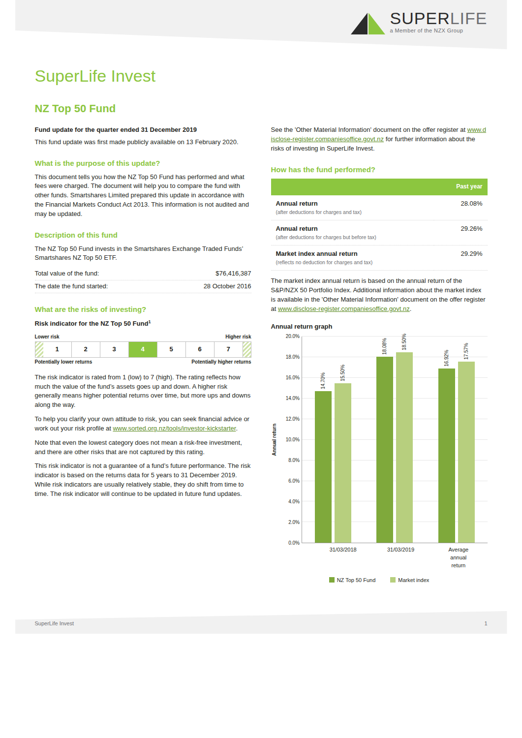SUPERLIFE
a Member of the NZX Group
SuperLife Invest
NZ Top 50 Fund
Fund update for the quarter ended 31 December 2019
This fund update was first made publicly available on 13 February 2020.
What is the purpose of this update?
This document tells you how the NZ Top 50 Fund has performed and what fees were charged. The document will help you to compare the fund with other funds. Smartshares Limited prepared this update in accordance with the Financial Markets Conduct Act 2013. This information is not audited and may be updated.
Description of this fund
The NZ Top 50 Fund invests in the Smartshares Exchange Traded Funds’ Smartshares NZ Top 50 ETF.
Total value of the fund:$76,416,387
The date the fund started: 28 October 2016
What are the risks of investing?
Risk indicator for the NZ Top 50 Fund1
Lower risk Higher risk
1
2
3
4
5
6
7
Potentially lower returns Potentially higher returns
The risk indicator is rated from 1 (low) to 7 (high). The rating reflects how much the value of the fund’s assets goes up and down. A higher risk generally means higher potential returns over time, but more ups and downs along the way.
To help you clarify your own attitude to risk, you can seek financial advice or work out your risk profile at www.sorted.org.nz/tools/investor-kickstarter.
Note that even the lowest category does not mean a risk-free investment, and there are other risks that are not captured by this rating.
This risk indicator is not a guarantee of a fund’s future performance. The risk indicator is based on the returns data for 5 years to 31 December 2019. While risk indicators are usually relatively stable, they do shift from time to time. The risk indicator will continue to be updated in future fund updates.
See the 'Other Material Information' document on the offer register at www.disclose-register.companiesoffice.govt.nz for further information about the risks of investing in SuperLife Invest.
How has the fund performed?
| | Past year |
| --- | --- |
| Annual return (after deductions for charges and tax) | 28.08% |
| Annual return (after deductions for charges but before tax) | 29.26% |
| Market index annual return (reflects no deduction for charges and tax) | 29.29% |
The market index annual return is based on the annual return of the S&P/NZX 50 Portfolio Index. Additional information about the market index is available in the 'Other Material Information' document on the offer register at www.disclose-register.companiesoffice.govt.nz.
Annual return graph
Annual return
20.0% 18.0% 16.0% 14.0% 12.0% 10.0% 8.0% 6.0% 4.0% 2.0% 0.0%
14.70%
15.50%
18.08%
18.50%
16.92%
17.57%
31/03/2018
31/03/2019
Average
annual
return
NZ Top 50 Fund
Market index
SuperLife Invest
1